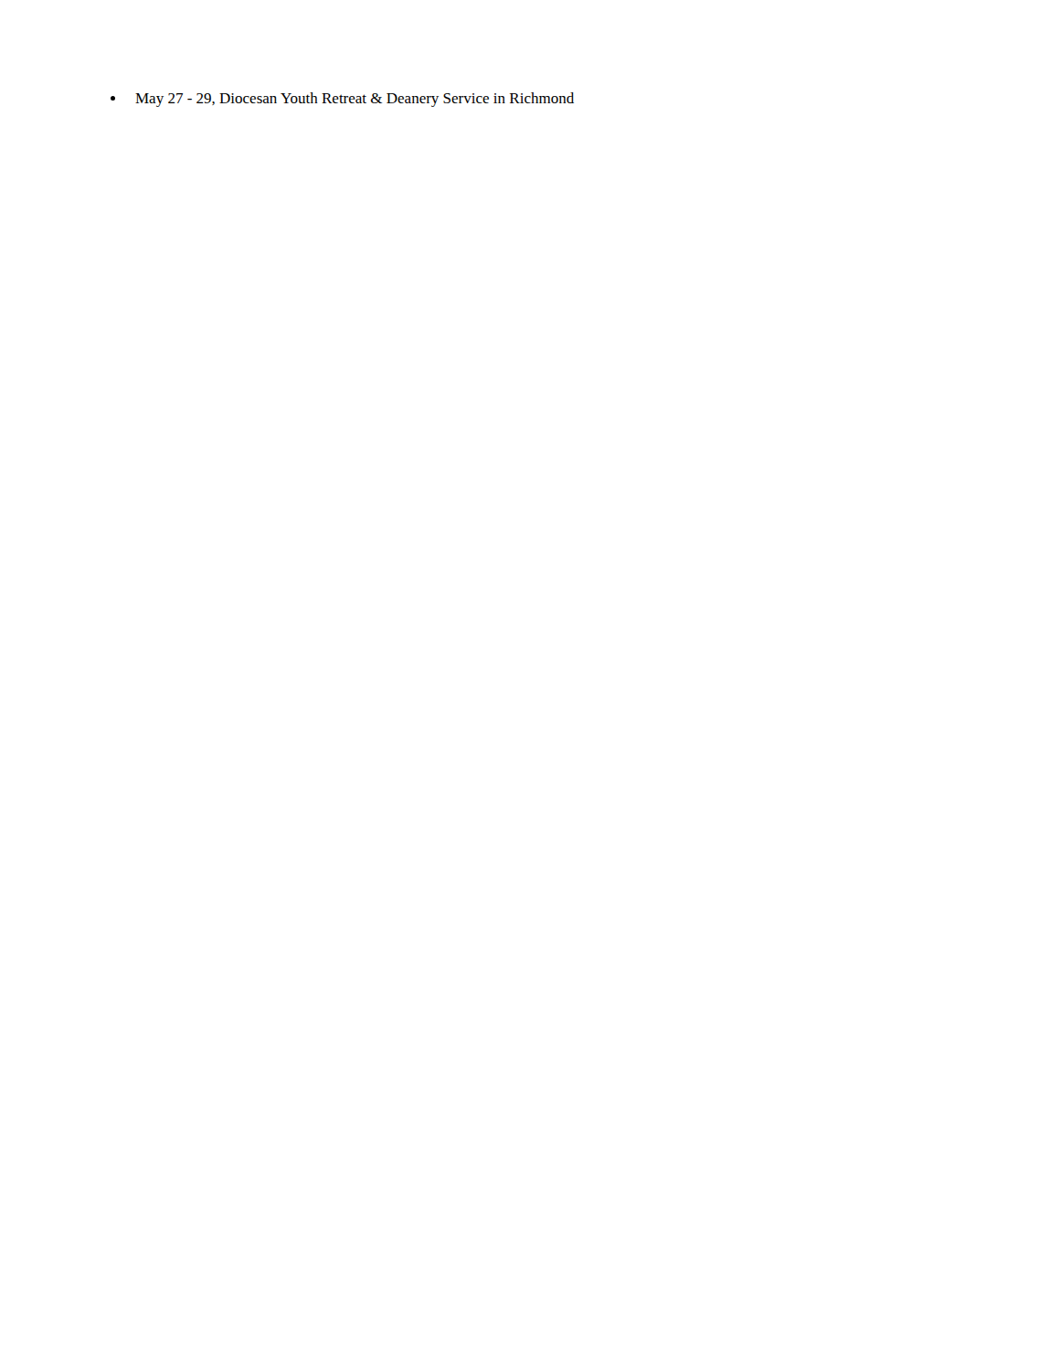May 27 - 29, Diocesan Youth Retreat & Deanery Service in Richmond